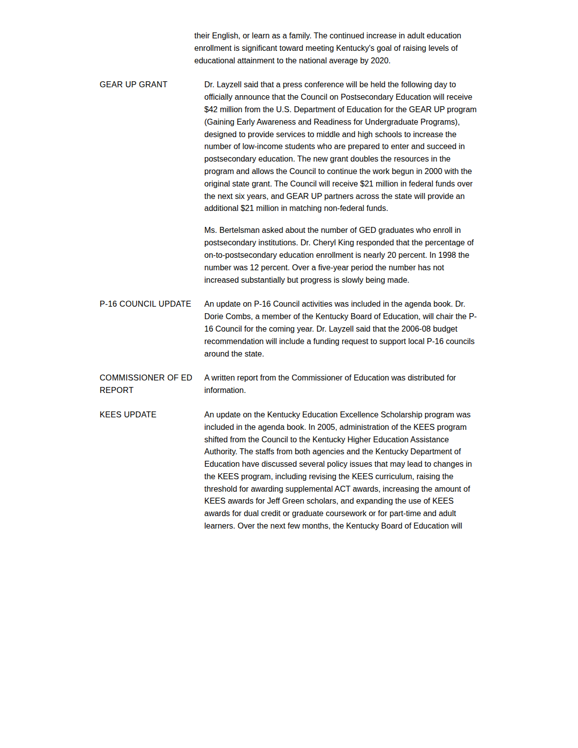their English, or learn as a family. The continued increase in adult education enrollment is significant toward meeting Kentucky's goal of raising levels of educational attainment to the national average by 2020.
Gear Up Grant
Dr. Layzell said that a press conference will be held the following day to officially announce that the Council on Postsecondary Education will receive $42 million from the U.S. Department of Education for the GEAR UP program (Gaining Early Awareness and Readiness for Undergraduate Programs), designed to provide services to middle and high schools to increase the number of low-income students who are prepared to enter and succeed in postsecondary education. The new grant doubles the resources in the program and allows the Council to continue the work begun in 2000 with the original state grant. The Council will receive $21 million in federal funds over the next six years, and GEAR UP partners across the state will provide an additional $21 million in matching non-federal funds.
Ms. Bertelsman asked about the number of GED graduates who enroll in postsecondary institutions. Dr. Cheryl King responded that the percentage of on-to-postsecondary education enrollment is nearly 20 percent. In 1998 the number was 12 percent. Over a five-year period the number has not increased substantially but progress is slowly being made.
P-16 Council Update
An update on P-16 Council activities was included in the agenda book. Dr. Dorie Combs, a member of the Kentucky Board of Education, will chair the P-16 Council for the coming year. Dr. Layzell said that the 2006-08 budget recommendation will include a funding request to support local P-16 councils around the state.
Commissioner of Ed Report
A written report from the Commissioner of Education was distributed for information.
KEES Update
An update on the Kentucky Education Excellence Scholarship program was included in the agenda book. In 2005, administration of the KEES program shifted from the Council to the Kentucky Higher Education Assistance Authority. The staffs from both agencies and the Kentucky Department of Education have discussed several policy issues that may lead to changes in the KEES program, including revising the KEES curriculum, raising the threshold for awarding supplemental ACT awards, increasing the amount of KEES awards for Jeff Green scholars, and expanding the use of KEES awards for dual credit or graduate coursework or for part-time and adult learners. Over the next few months, the Kentucky Board of Education will